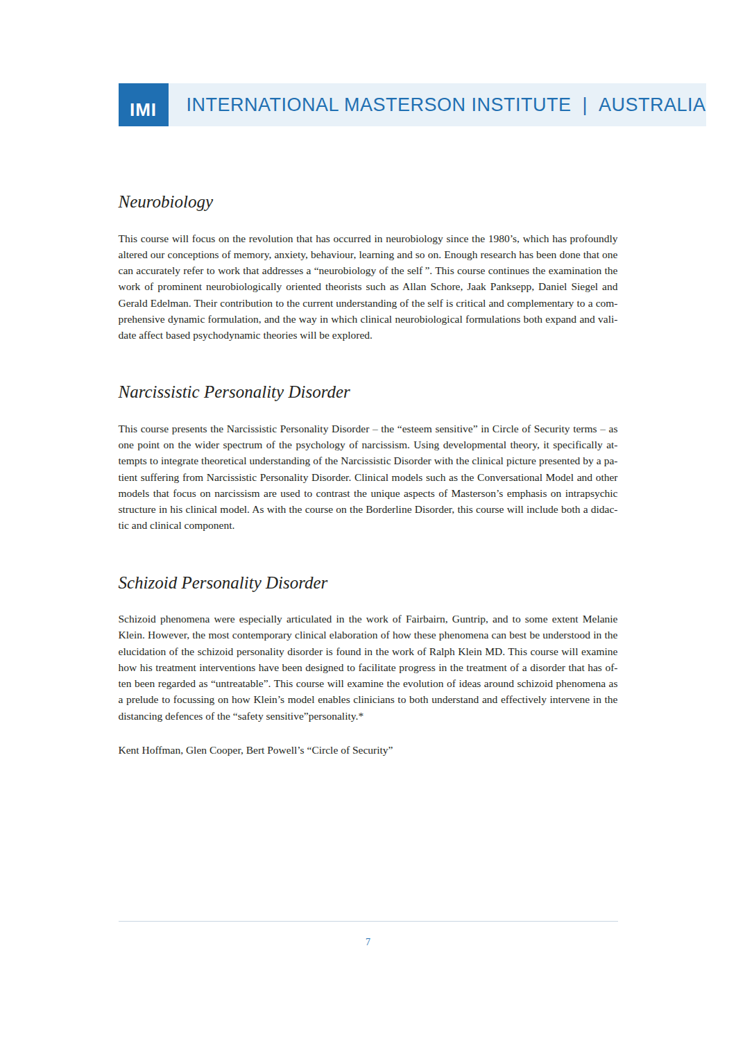IMI
INTERNATIONAL MASTERSON INSTITUTE | AUSTRALIA
Neurobiology
This course will focus on the revolution that has occurred in neurobiology since the 1980’s, which has profoundly altered our conceptions of memory, anxiety, behaviour, learning and so on. Enough research has been done that one can accurately refer to work that addresses a “neurobiology of the self ”. This course continues the examination the work of prominent neurobiologically oriented theorists such as Allan Schore, Jaak Panksepp, Daniel Siegel and Gerald Edelman. Their contribution to the current understanding of the self is critical and complementary to a comprehensive dynamic formulation, and the way in which clinical neurobiological formulations both expand and validate affect based psychodynamic theories will be explored.
Narcissistic Personality Disorder
This course presents the Narcissistic Personality Disorder – the “esteem sensitive” in Circle of Security terms – as one point on the wider spectrum of the psychology of narcissism. Using developmental theory, it specifically attempts to integrate theoretical understanding of the Narcissistic Disorder with the clinical picture presented by a patient suffering from Narcissistic Personality Disorder. Clinical models such as the Conversational Model and other models that focus on narcissism are used to contrast the unique aspects of Masterson’s emphasis on intrapsychic structure in his clinical model. As with the course on the Borderline Disorder, this course will include both a didactic and clinical component.
Schizoid Personality Disorder
Schizoid phenomena were especially articulated in the work of Fairbairn, Guntrip, and to some extent Melanie Klein. However, the most contemporary clinical elaboration of how these phenomena can best be understood in the elucidation of the schizoid personality disorder is found in the work of Ralph Klein MD. This course will examine how his treatment interventions have been designed to facilitate progress in the treatment of a disorder that has often been regarded as “untreatable”. This course will examine the evolution of ideas around schizoid phenomena as a prelude to focussing on how Klein’s model enables clinicians to both understand and effectively intervene in the distancing defences of the “safety sensitive”personality.*
Kent Hoffman, Glen Cooper, Bert Powell’s “Circle of Security”
7